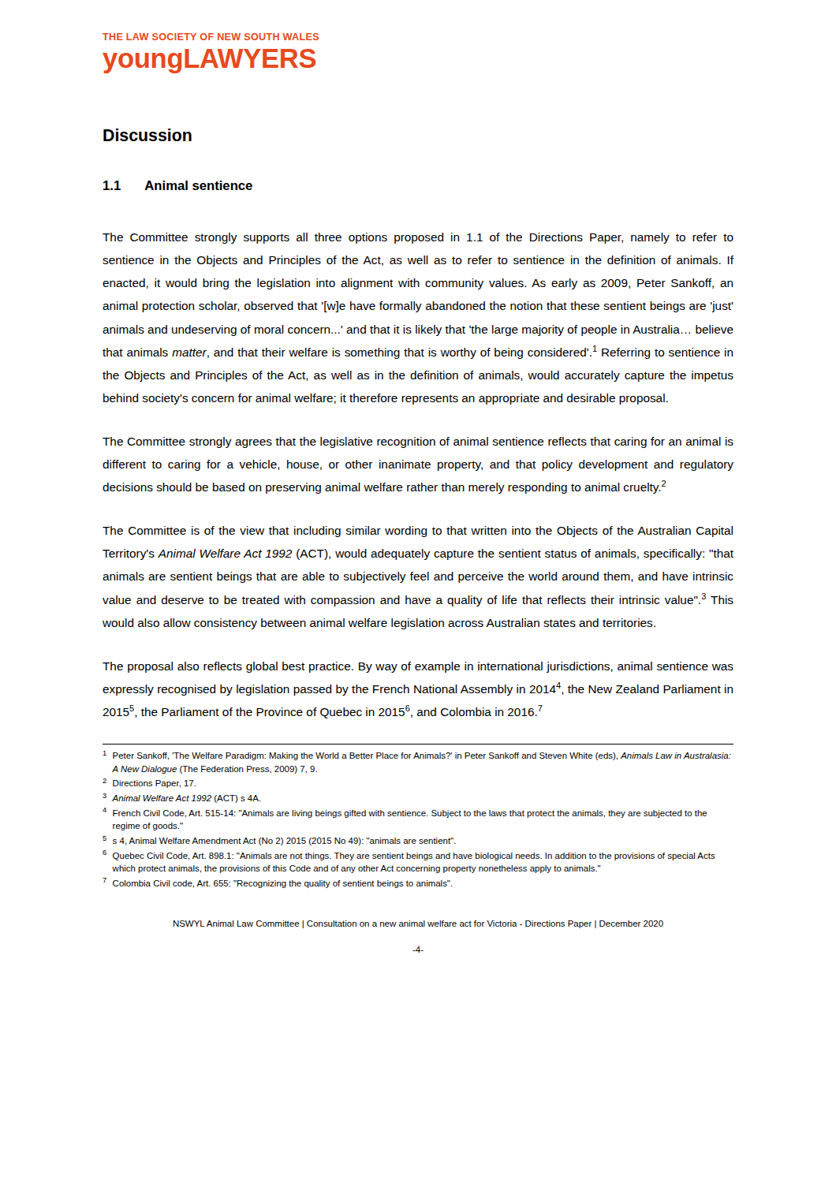The Law Society of New South Wales
young LAWYERS
Discussion
1.1 Animal sentience
The Committee strongly supports all three options proposed in 1.1 of the Directions Paper, namely to refer to sentience in the Objects and Principles of the Act, as well as to refer to sentience in the definition of animals. If enacted, it would bring the legislation into alignment with community values. As early as 2009, Peter Sankoff, an animal protection scholar, observed that '[w]e have formally abandoned the notion that these sentient beings are 'just' animals and undeserving of moral concern...' and that it is likely that 'the large majority of people in Australia… believe that animals matter, and that their welfare is something that is worthy of being considered'.1 Referring to sentience in the Objects and Principles of the Act, as well as in the definition of animals, would accurately capture the impetus behind society's concern for animal welfare; it therefore represents an appropriate and desirable proposal.
The Committee strongly agrees that the legislative recognition of animal sentience reflects that caring for an animal is different to caring for a vehicle, house, or other inanimate property, and that policy development and regulatory decisions should be based on preserving animal welfare rather than merely responding to animal cruelty.2
The Committee is of the view that including similar wording to that written into the Objects of the Australian Capital Territory's Animal Welfare Act 1992 (ACT), would adequately capture the sentient status of animals, specifically: "that animals are sentient beings that are able to subjectively feel and perceive the world around them, and have intrinsic value and deserve to be treated with compassion and have a quality of life that reflects their intrinsic value".3 This would also allow consistency between animal welfare legislation across Australian states and territories.
The proposal also reflects global best practice. By way of example in international jurisdictions, animal sentience was expressly recognised by legislation passed by the French National Assembly in 20144, the New Zealand Parliament in 20155, the Parliament of the Province of Quebec in 20156, and Colombia in 2016.7
1 Peter Sankoff, 'The Welfare Paradigm: Making the World a Better Place for Animals?' in Peter Sankoff and Steven White (eds), Animals Law in Australasia: A New Dialogue (The Federation Press, 2009) 7, 9.
2 Directions Paper, 17.
3 Animal Welfare Act 1992 (ACT) s 4A.
4 French Civil Code, Art. 515-14: "Animals are living beings gifted with sentience. Subject to the laws that protect the animals, they are subjected to the regime of goods."
5s 4, Animal Welfare Amendment Act (No 2) 2015 (2015 No 49): "animals are sentient".
6 Quebec Civil Code, Art. 898.1: "Animals are not things. They are sentient beings and have biological needs. In addition to the provisions of special Acts which protect animals, the provisions of this Code and of any other Act concerning property nonetheless apply to animals."
7 Colombia Civil code, Art. 655: "Recognizing the quality of sentient beings to animals".
NSWYL Animal Law Committee | Consultation on a new animal welfare act for Victoria - Directions Paper | December 2020
-4-